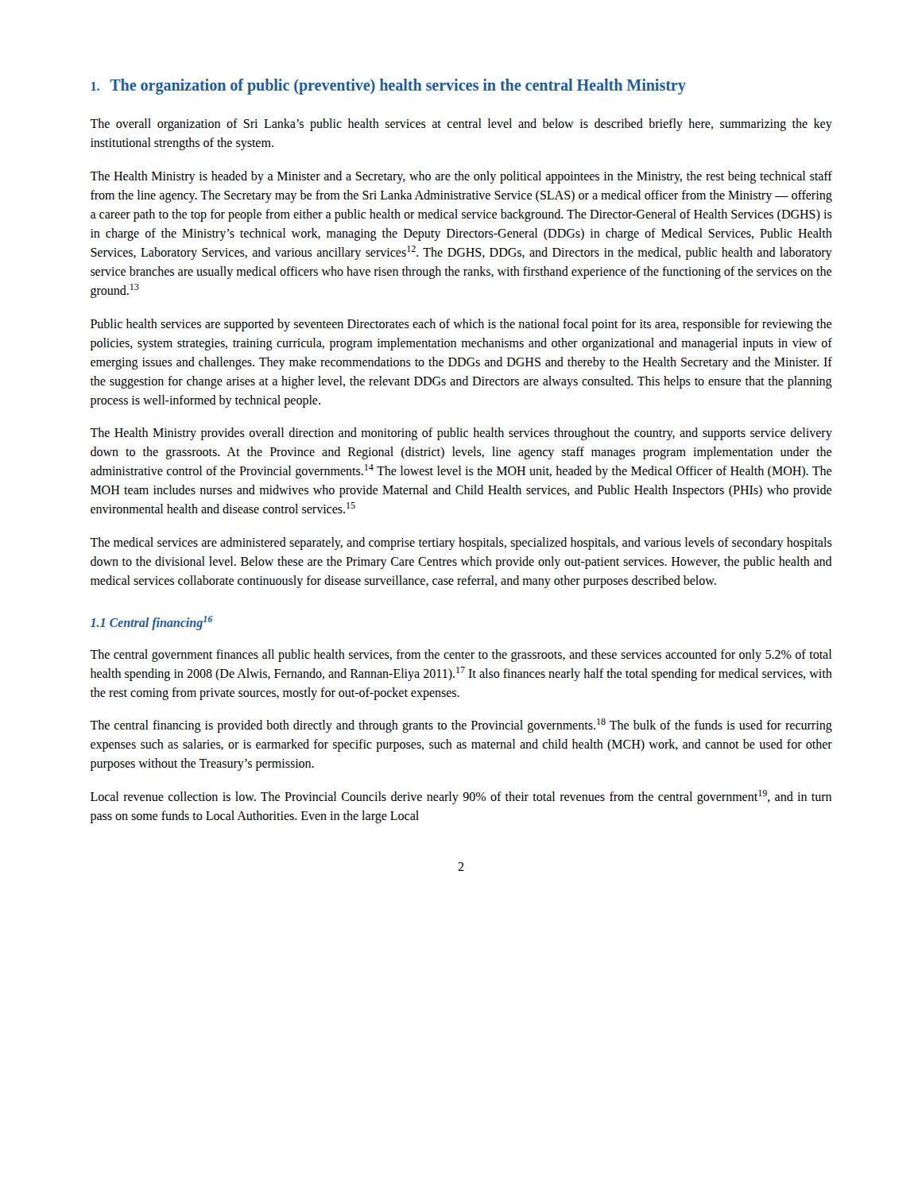1. The organization of public (preventive) health services in the central Health Ministry
The overall organization of Sri Lanka’s public health services at central level and below is described briefly here, summarizing the key institutional strengths of the system.
The Health Ministry is headed by a Minister and a Secretary, who are the only political appointees in the Ministry, the rest being technical staff from the line agency. The Secretary may be from the Sri Lanka Administrative Service (SLAS) or a medical officer from the Ministry — offering a career path to the top for people from either a public health or medical service background. The Director-General of Health Services (DGHS) is in charge of the Ministry’s technical work, managing the Deputy Directors-General (DDGs) in charge of Medical Services, Public Health Services, Laboratory Services, and various ancillary services12. The DGHS, DDGs, and Directors in the medical, public health and laboratory service branches are usually medical officers who have risen through the ranks, with firsthand experience of the functioning of the services on the ground.13
Public health services are supported by seventeen Directorates each of which is the national focal point for its area, responsible for reviewing the policies, system strategies, training curricula, program implementation mechanisms and other organizational and managerial inputs in view of emerging issues and challenges. They make recommendations to the DDGs and DGHS and thereby to the Health Secretary and the Minister. If the suggestion for change arises at a higher level, the relevant DDGs and Directors are always consulted. This helps to ensure that the planning process is well-informed by technical people.
The Health Ministry provides overall direction and monitoring of public health services throughout the country, and supports service delivery down to the grassroots. At the Province and Regional (district) levels, line agency staff manages program implementation under the administrative control of the Provincial governments.14 The lowest level is the MOH unit, headed by the Medical Officer of Health (MOH). The MOH team includes nurses and midwives who provide Maternal and Child Health services, and Public Health Inspectors (PHIs) who provide environmental health and disease control services.15
The medical services are administered separately, and comprise tertiary hospitals, specialized hospitals, and various levels of secondary hospitals down to the divisional level. Below these are the Primary Care Centres which provide only out-patient services. However, the public health and medical services collaborate continuously for disease surveillance, case referral, and many other purposes described below.
1.1 Central financing16
The central government finances all public health services, from the center to the grassroots, and these services accounted for only 5.2% of total health spending in 2008 (De Alwis, Fernando, and Rannan-Eliya 2011).17 It also finances nearly half the total spending for medical services, with the rest coming from private sources, mostly for out-of-pocket expenses.
The central financing is provided both directly and through grants to the Provincial governments.18 The bulk of the funds is used for recurring expenses such as salaries, or is earmarked for specific purposes, such as maternal and child health (MCH) work, and cannot be used for other purposes without the Treasury’s permission.
Local revenue collection is low. The Provincial Councils derive nearly 90% of their total revenues from the central government19, and in turn pass on some funds to Local Authorities. Even in the large Local
2